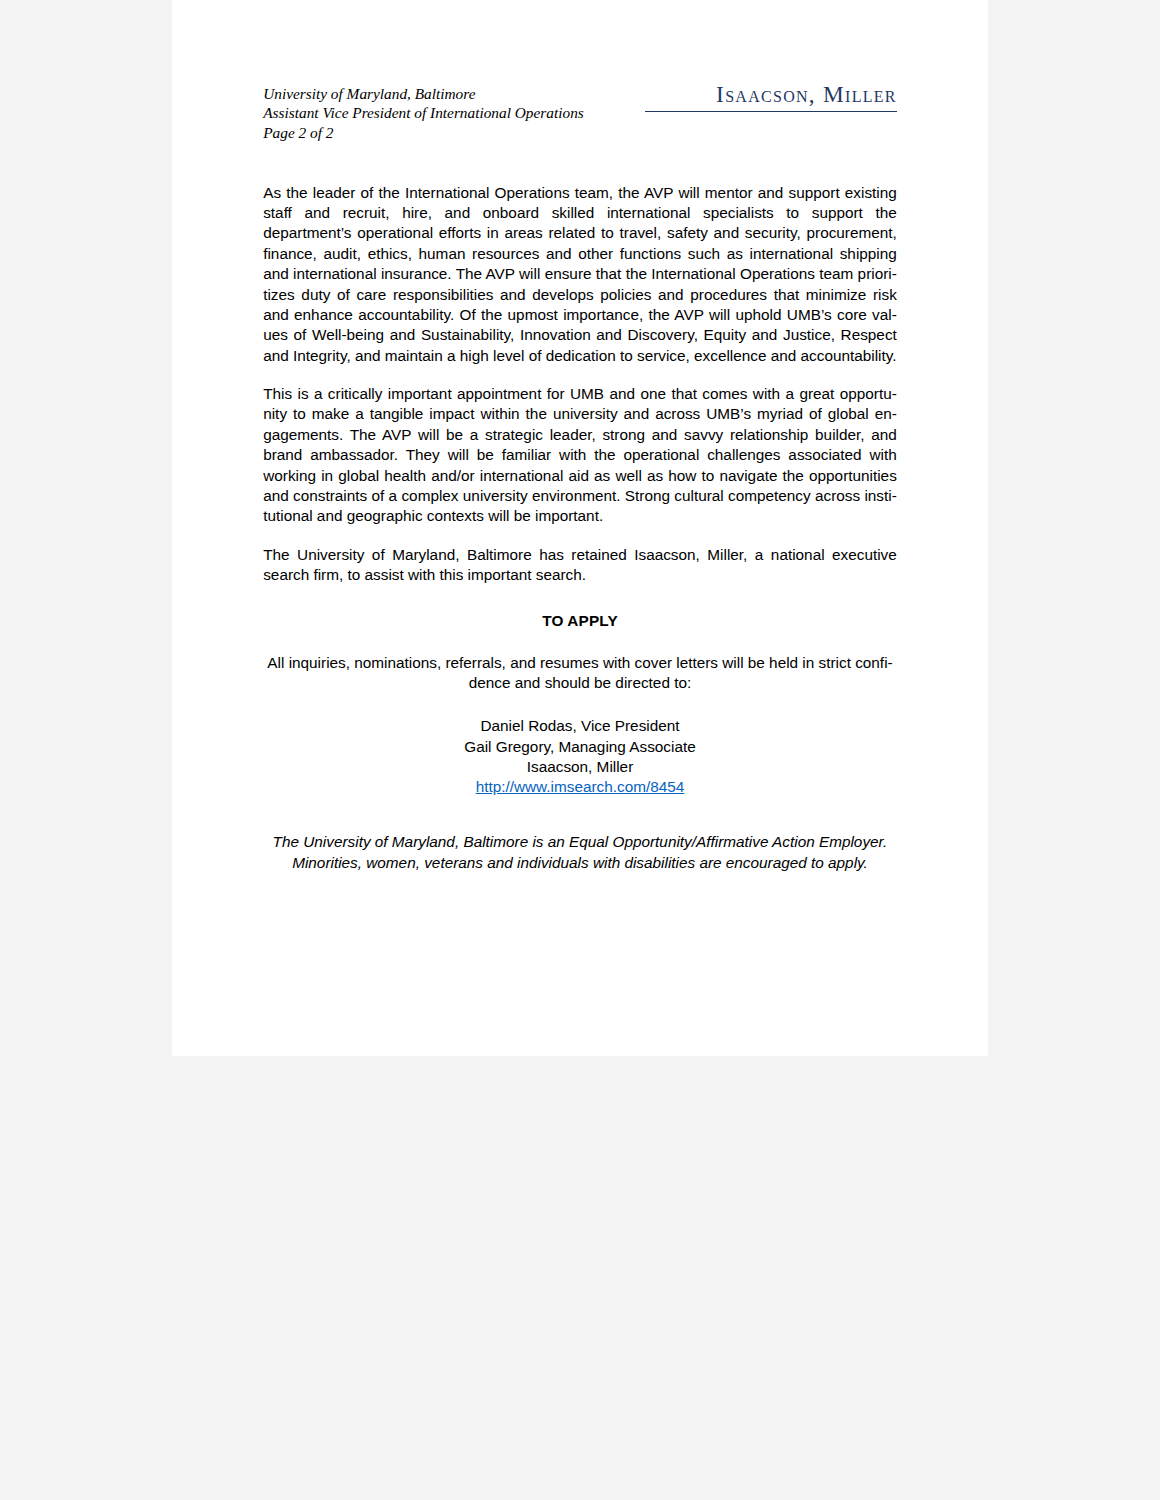University of Maryland, Baltimore
Assistant Vice President of International Operations
Page 2 of 2
Isaacson, Miller
As the leader of the International Operations team, the AVP will mentor and support existing staff and recruit, hire, and onboard skilled international specialists to support the department’s operational efforts in areas related to travel, safety and security, procurement, finance, audit, ethics, human resources and other functions such as international shipping and international insurance. The AVP will ensure that the International Operations team prioritizes duty of care responsibilities and develops policies and procedures that minimize risk and enhance accountability. Of the upmost importance, the AVP will uphold UMB’s core values of Well-being and Sustainability, Innovation and Discovery, Equity and Justice, Respect and Integrity, and maintain a high level of dedication to service, excellence and accountability.
This is a critically important appointment for UMB and one that comes with a great opportunity to make a tangible impact within the university and across UMB’s myriad of global engagements. The AVP will be a strategic leader, strong and savvy relationship builder, and brand ambassador. They will be familiar with the operational challenges associated with working in global health and/or international aid as well as how to navigate the opportunities and constraints of a complex university environment. Strong cultural competency across institutional and geographic contexts will be important.
The University of Maryland, Baltimore has retained Isaacson, Miller, a national executive search firm, to assist with this important search.
TO APPLY
All inquiries, nominations, referrals, and resumes with cover letters will be held in strict confidence and should be directed to:
Daniel Rodas, Vice President
Gail Gregory, Managing Associate
Isaacson, Miller
http://www.imsearch.com/8454
The University of Maryland, Baltimore is an Equal Opportunity/Affirmative Action Employer.
Minorities, women, veterans and individuals with disabilities are encouraged to apply.